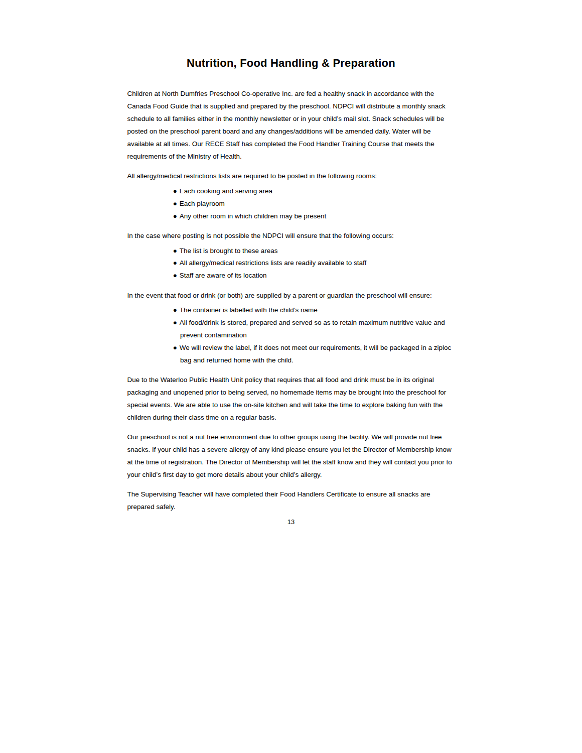Nutrition, Food Handling & Preparation
Children at North Dumfries Preschool Co-operative Inc. are fed a healthy snack in accordance with the Canada Food Guide that is supplied and prepared by the preschool. NDPCI will distribute a monthly snack schedule to all families either in the monthly newsletter or in your child’s mail slot. Snack schedules will be posted on the preschool parent board and any changes/additions will be amended daily. Water will be available at all times. Our RECE Staff has completed the Food Handler Training Course that meets the requirements of the Ministry of Health.
All allergy/medical restrictions lists are required to be posted in the following rooms:
●Each cooking and serving area
●Each playroom
●Any other room in which children may be present
In the case where posting is not possible the NDPCI will ensure that the following occurs:
●The list is brought to these areas
●All allergy/medical restrictions lists are readily available to staff
●Staff are aware of its location
In the event that food or drink (or both) are supplied by a parent or guardian the preschool will ensure:
●The container is labelled with the child’s name
●All food/drink is stored, prepared and served so as to retain maximum nutritive value and prevent contamination
●We will review the label, if it does not meet our requirements, it will be packaged in a ziploc bag and returned home with the child.
Due to the Waterloo Public Health Unit policy that requires that all food and drink must be in its original packaging and unopened prior to being served, no homemade items may be brought into the preschool for special events. We are able to use the on-site kitchen and will take the time to explore baking fun with the children during their class time on a regular basis.
Our preschool is not a nut free environment due to other groups using the facility. We will provide nut free snacks. If your child has a severe allergy of any kind please ensure you let the Director of Membership know at the time of registration. The Director of Membership will let the staff know and they will contact you prior to your child’s first day to get more details about your child’s allergy.
The Supervising Teacher will have completed their Food Handlers Certificate to ensure all snacks are prepared safely.
13